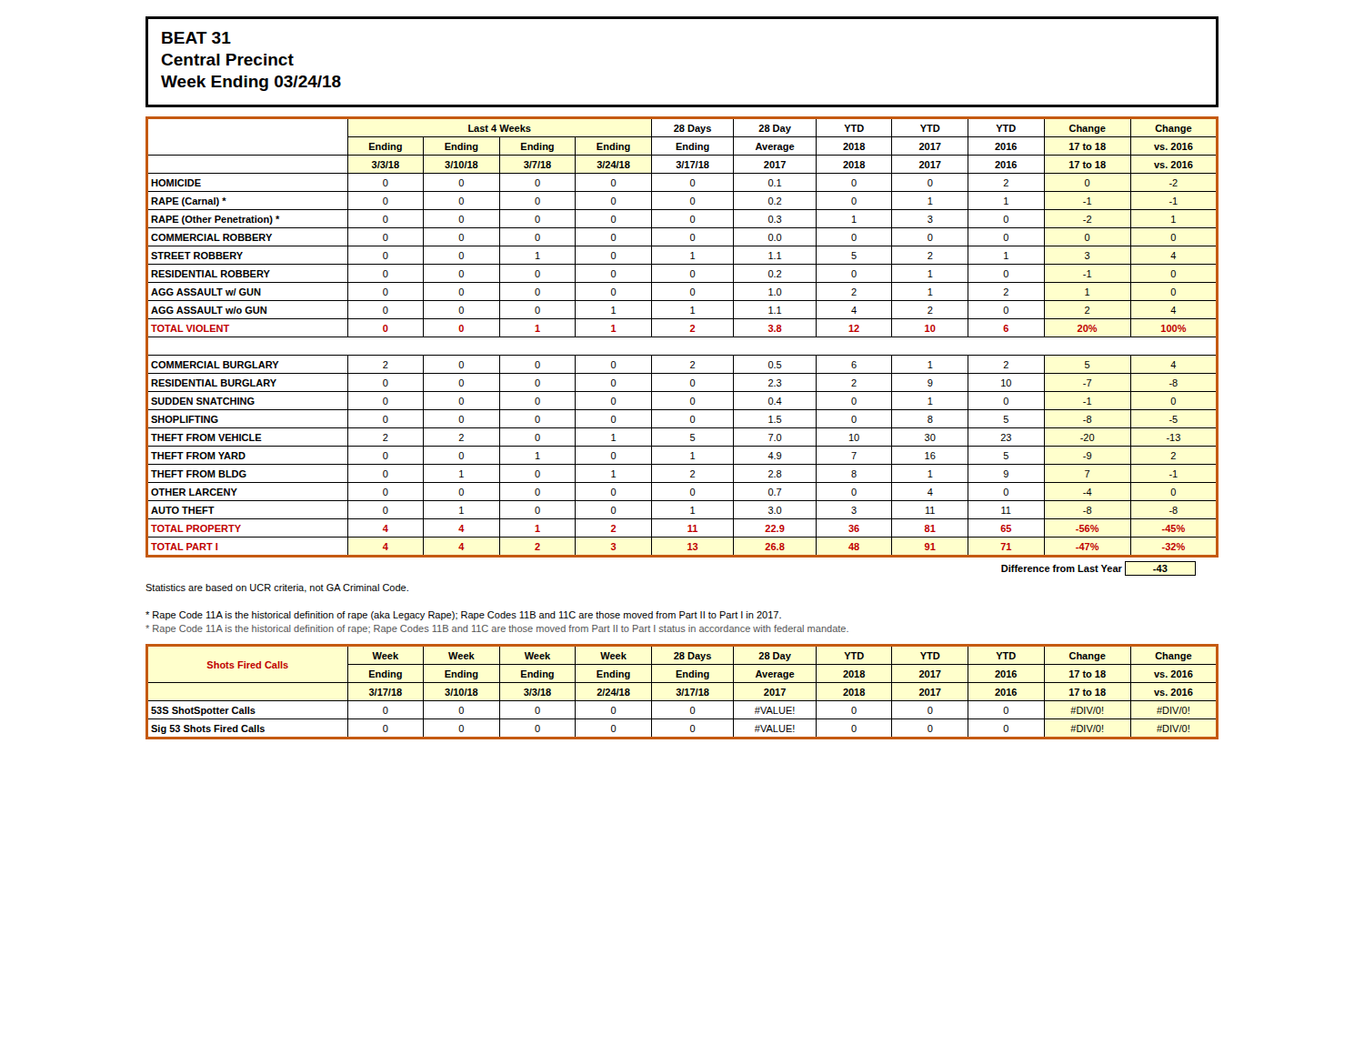BEAT 31
Central Precinct
Week Ending 03/24/18
| | Last 4 Weeks | 28 Days | 28 Day | YTD | YTD | YTD | Change | Change |
| --- | --- | --- | --- | --- | --- | --- | --- | --- |
| Ending | Ending | Ending | Ending | Ending | Average | 2018 | 2017 | 2016 | 17 to 18 | vs. 2016 |
| | 3/3/18 | 3/10/18 | 3/7/18 | 3/24/18 | 3/17/18 | 2017 | 2018 | 2017 | 2016 | 17 to 18 | vs. 2016 |
| HOMICIDE | 0 | 0 | 0 | 0 | 0 | 0.1 | 0 | 0 | 2 | 0 | -2 |
| RAPE (Carnal) * | 0 | 0 | 0 | 0 | 0 | 0.2 | 0 | 1 | 1 | -1 | -1 |
| RAPE (Other Penetration) * | 0 | 0 | 0 | 0 | 0 | 0.3 | 1 | 3 | 0 | -2 | 1 |
| COMMERCIAL ROBBERY | 0 | 0 | 0 | 0 | 0 | 0.0 | 0 | 0 | 0 | 0 | 0 |
| STREET ROBBERY | 0 | 0 | 1 | 0 | 1 | 1.1 | 5 | 2 | 1 | 3 | 4 |
| RESIDENTIAL ROBBERY | 0 | 0 | 0 | 0 | 0 | 0.2 | 0 | 1 | 0 | -1 | 0 |
| AGG ASSAULT w/ GUN | 0 | 0 | 0 | 0 | 0 | 1.0 | 2 | 1 | 2 | 1 | 0 |
| AGG ASSAULT w/o GUN | 0 | 0 | 0 | 1 | 1 | 1.1 | 4 | 2 | 0 | 2 | 4 |
| TOTAL VIOLENT | 0 | 0 | 1 | 1 | 2 | 3.8 | 12 | 10 | 6 | 20% | 100% |
| COMMERCIAL BURGLARY | 2 | 0 | 0 | 0 | 2 | 0.5 | 6 | 1 | 2 | 5 | 4 |
| RESIDENTIAL BURGLARY | 0 | 0 | 0 | 0 | 0 | 2.3 | 2 | 9 | 10 | -7 | -8 |
| SUDDEN SNATCHING | 0 | 0 | 0 | 0 | 0 | 0.4 | 0 | 1 | 0 | -1 | 0 |
| SHOPLIFTING | 0 | 0 | 0 | 0 | 0 | 1.5 | 0 | 8 | 5 | -8 | -5 |
| THEFT FROM VEHICLE | 2 | 2 | 0 | 1 | 5 | 7.0 | 10 | 30 | 23 | -20 | -13 |
| THEFT FROM YARD | 0 | 0 | 1 | 0 | 1 | 4.9 | 7 | 16 | 5 | -9 | 2 |
| THEFT FROM BLDG | 0 | 1 | 0 | 1 | 2 | 2.8 | 8 | 1 | 9 | 7 | -1 |
| OTHER LARCENY | 0 | 0 | 0 | 0 | 0 | 0.7 | 0 | 4 | 0 | -4 | 0 |
| AUTO THEFT | 0 | 1 | 0 | 0 | 1 | 3.0 | 3 | 11 | 11 | -8 | -8 |
| TOTAL PROPERTY | 4 | 4 | 1 | 2 | 11 | 22.9 | 36 | 81 | 65 | -56% | -45% |
| TOTAL PART I | 4 | 4 | 2 | 3 | 13 | 26.8 | 48 | 91 | 71 | -47% | -32% |
| | Difference from Last Year | -43 | |
Statistics are based on UCR criteria, not GA Criminal Code.
* Rape Code 11A is the historical definition of rape (aka Legacy Rape); Rape Codes 11B and 11C are those moved from Part II to Part I in 2017.
* Rape Code 11A is the historical definition of rape; Rape Codes 11B and 11C are those moved from Part II to Part I status in accordance with federal mandate.
| Shots Fired Calls | Week | Week | Week | Week | 28 Days | 28 Day | YTD | YTD | YTD | Change | Change |
| --- | --- | --- | --- | --- | --- | --- | --- | --- | --- | --- | --- |
| Ending | Ending | Ending | Ending | Ending | Average | 2018 | 2017 | 2016 | 17 to 18 | vs. 2016 |
| | 3/17/18 | 3/10/18 | 3/3/18 | 2/24/18 | 3/17/18 | 2017 | 2018 | 2017 | 2016 | 17 to 18 | vs. 2016 |
| 53S ShotSpotter Calls | 0 | 0 | 0 | 0 | 0 | #VALUE! | 0 | 0 | 0 | #DIV/0! | #DIV/0! |
| Sig 53 Shots Fired Calls | 0 | 0 | 0 | 0 | 0 | #VALUE! | 0 | 0 | 0 | #DIV/0! | #DIV/0! |